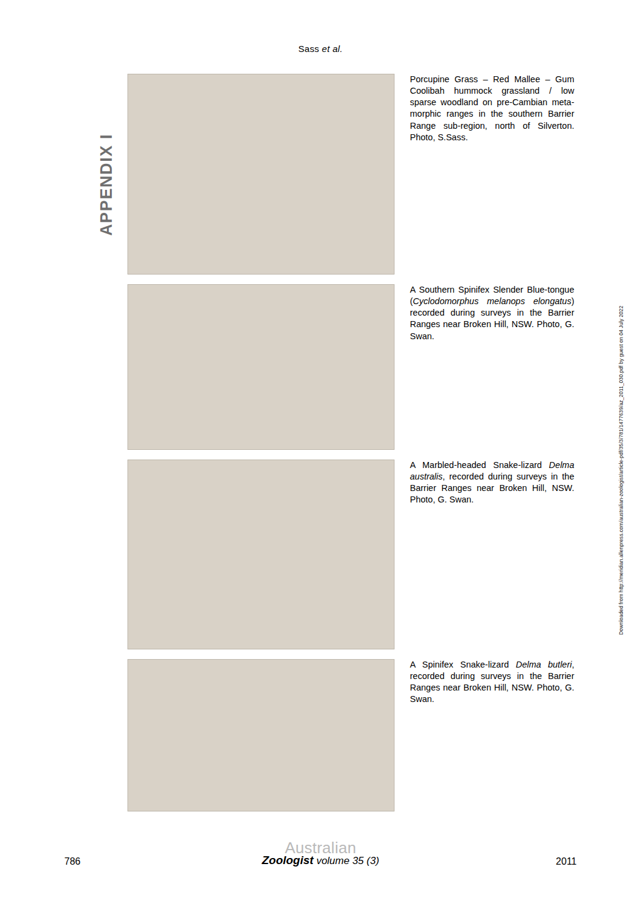Sass et al.
APPENDIX I
Downloaded from http://meridian.allenpress.com/australian-zoologist/article-pdf/35/3/781/1477639/az_2011_030.pdf by guest on 04 July 2022
Porcupine Grass – Red Mallee – Gum Coolibah hummock grassland / low sparse woodland on pre-Cambian metamorphic ranges in the southern Barrier Range sub-region, north of Silverton. Photo, S.Sass.
A Southern Spinifex Slender Blue-tongue (Cyclodomorphus melanops elongatus) recorded during surveys in the Barrier Ranges near Broken Hill, NSW. Photo, G. Swan.
A Marbled-headed Snake-lizard Delma australis, recorded during surveys in the Barrier Ranges near Broken Hill, NSW. Photo, G. Swan.
A Spinifex Snake-lizard Delma butleri, recorded during surveys in the Barrier Ranges near Broken Hill, NSW. Photo, G. Swan.
786
Australian Zoologist volume 35 (3)
2011